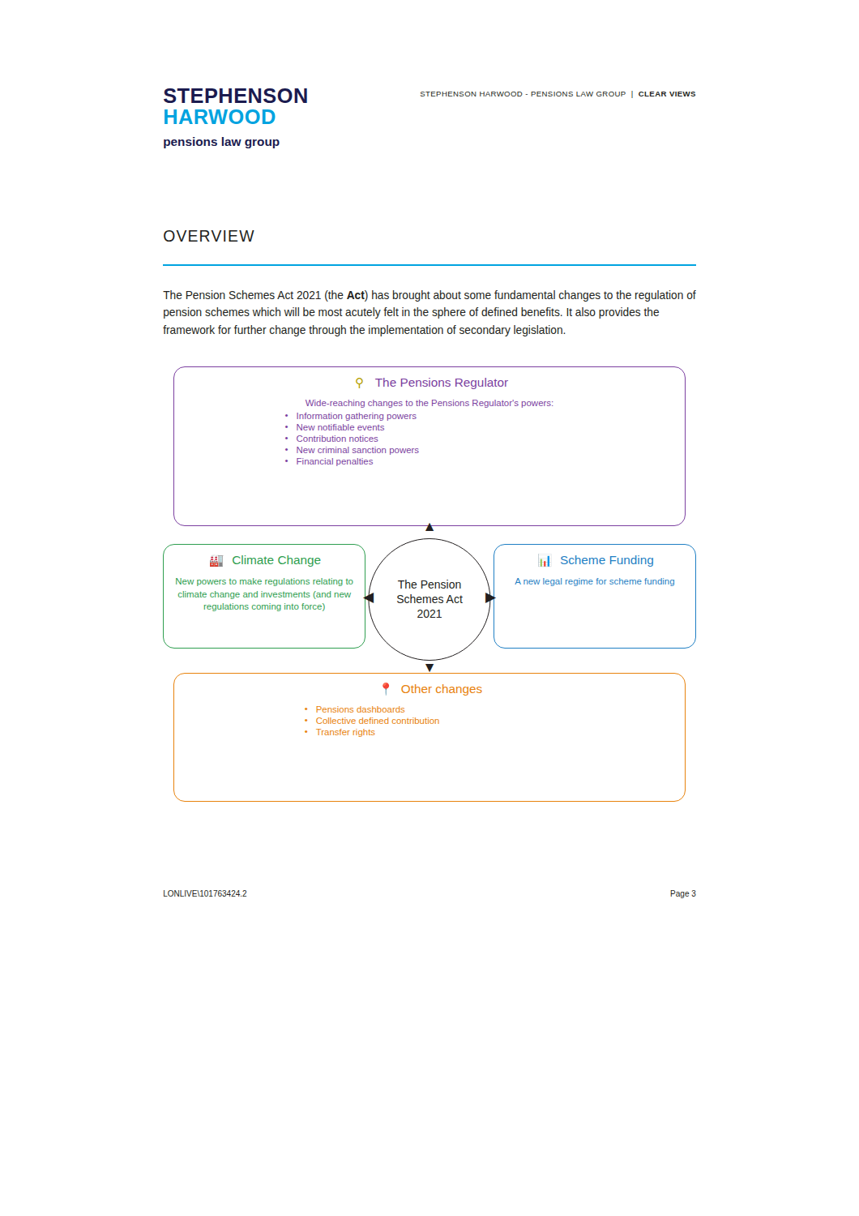STEPHENSON HARWOOD pensions law group
STEPHENSON HARWOOD - PENSIONS LAW GROUP | CLEAR VIEWS
OVERVIEW
The Pension Schemes Act 2021 (the Act) has brought about some fundamental changes to the regulation of pension schemes which will be most acutely felt in the sphere of defined benefits. It also provides the framework for further change through the implementation of secondary legislation.
⚲The Pensions Regulator
Wide-reaching changes to the Pensions Regulator's powers:
Information gathering powers
New notifiable events
Contribution notices
New criminal sanction powers
Financial penalties
🏭Climate Change
New powers to make regulations relating to climate change and investments (and new regulations coming into force)
📊Scheme Funding
A new legal regime for scheme funding
📍Other changes
Pensions dashboards
Collective defined contribution
Transfer rights
The Pension
Schemes Act
2021
▲ ▼ ◀ ▶
LONLIVE\101763424.2 Page 3